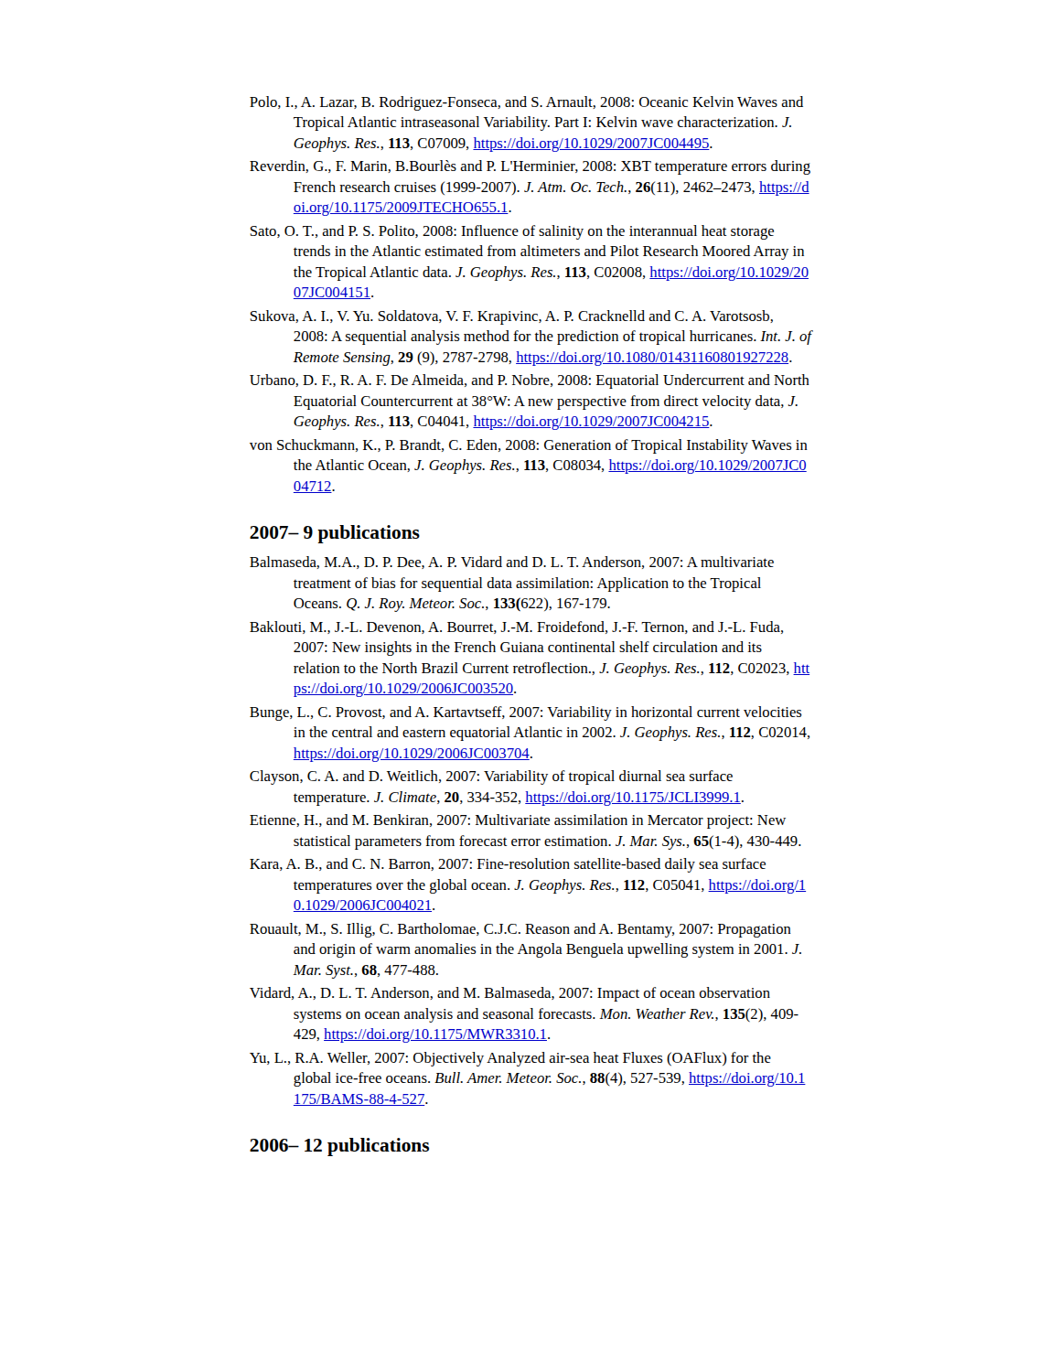Polo, I., A. Lazar, B. Rodriguez-Fonseca, and S. Arnault, 2008: Oceanic Kelvin Waves and Tropical Atlantic intraseasonal Variability. Part I: Kelvin wave characterization. J. Geophys. Res., 113, C07009, https://doi.org/10.1029/2007JC004495.
Reverdin, G., F. Marin, B.Bourlès and P. L'Herminier, 2008: XBT temperature errors during French research cruises (1999-2007). J. Atm. Oc. Tech., 26(11), 2462–2473, https://doi.org/10.1175/2009JTECHO655.1.
Sato, O. T., and P. S. Polito, 2008: Influence of salinity on the interannual heat storage trends in the Atlantic estimated from altimeters and Pilot Research Moored Array in the Tropical Atlantic data. J. Geophys. Res., 113, C02008, https://doi.org/10.1029/2007JC004151.
Sukova, A. I., V. Yu. Soldatova, V. F. Krapivinc, A. P. Cracknelld and C. A. Varotsosb, 2008: A sequential analysis method for the prediction of tropical hurricanes. Int. J. of Remote Sensing, 29 (9), 2787-2798, https://doi.org/10.1080/01431160801927228.
Urbano, D. F., R. A. F. De Almeida, and P. Nobre, 2008: Equatorial Undercurrent and North Equatorial Countercurrent at 38°W: A new perspective from direct velocity data, J. Geophys. Res., 113, C04041, https://doi.org/10.1029/2007JC004215.
von Schuckmann, K., P. Brandt, C. Eden, 2008: Generation of Tropical Instability Waves in the Atlantic Ocean, J. Geophys. Res., 113, C08034, https://doi.org/10.1029/2007JC004712.
2007– 9 publications
Balmaseda, M.A., D. P. Dee, A. P. Vidard and D. L. T. Anderson, 2007: A multivariate treatment of bias for sequential data assimilation: Application to the Tropical Oceans. Q. J. Roy. Meteor. Soc., 133(622), 167-179.
Baklouti, M., J.-L. Devenon, A. Bourret, J.-M. Froidefond, J.-F. Ternon, and J.-L. Fuda, 2007: New insights in the French Guiana continental shelf circulation and its relation to the North Brazil Current retroflection., J. Geophys. Res., 112, C02023, https://doi.org/10.1029/2006JC003520.
Bunge, L., C. Provost, and A. Kartavtseff, 2007: Variability in horizontal current velocities in the central and eastern equatorial Atlantic in 2002. J. Geophys. Res., 112, C02014, https://doi.org/10.1029/2006JC003704.
Clayson, C. A. and D. Weitlich, 2007: Variability of tropical diurnal sea surface temperature. J. Climate, 20, 334-352, https://doi.org/10.1175/JCLI3999.1.
Etienne, H., and M. Benkiran, 2007: Multivariate assimilation in Mercator project: New statistical parameters from forecast error estimation. J. Mar. Sys., 65(1-4), 430-449.
Kara, A. B., and C. N. Barron, 2007: Fine-resolution satellite-based daily sea surface temperatures over the global ocean. J. Geophys. Res., 112, C05041, https://doi.org/10.1029/2006JC004021.
Rouault, M., S. Illig, C. Bartholomae, C.J.C. Reason and A. Bentamy, 2007: Propagation and origin of warm anomalies in the Angola Benguela upwelling system in 2001. J. Mar. Syst., 68, 477-488.
Vidard, A., D. L. T. Anderson, and M. Balmaseda, 2007: Impact of ocean observation systems on ocean analysis and seasonal forecasts. Mon. Weather Rev., 135(2), 409-429, https://doi.org/10.1175/MWR3310.1.
Yu, L., R.A. Weller, 2007: Objectively Analyzed air-sea heat Fluxes (OAFlux) for the global ice-free oceans. Bull. Amer. Meteor. Soc., 88(4), 527-539, https://doi.org/10.1175/BAMS-88-4-527.
2006– 12 publications